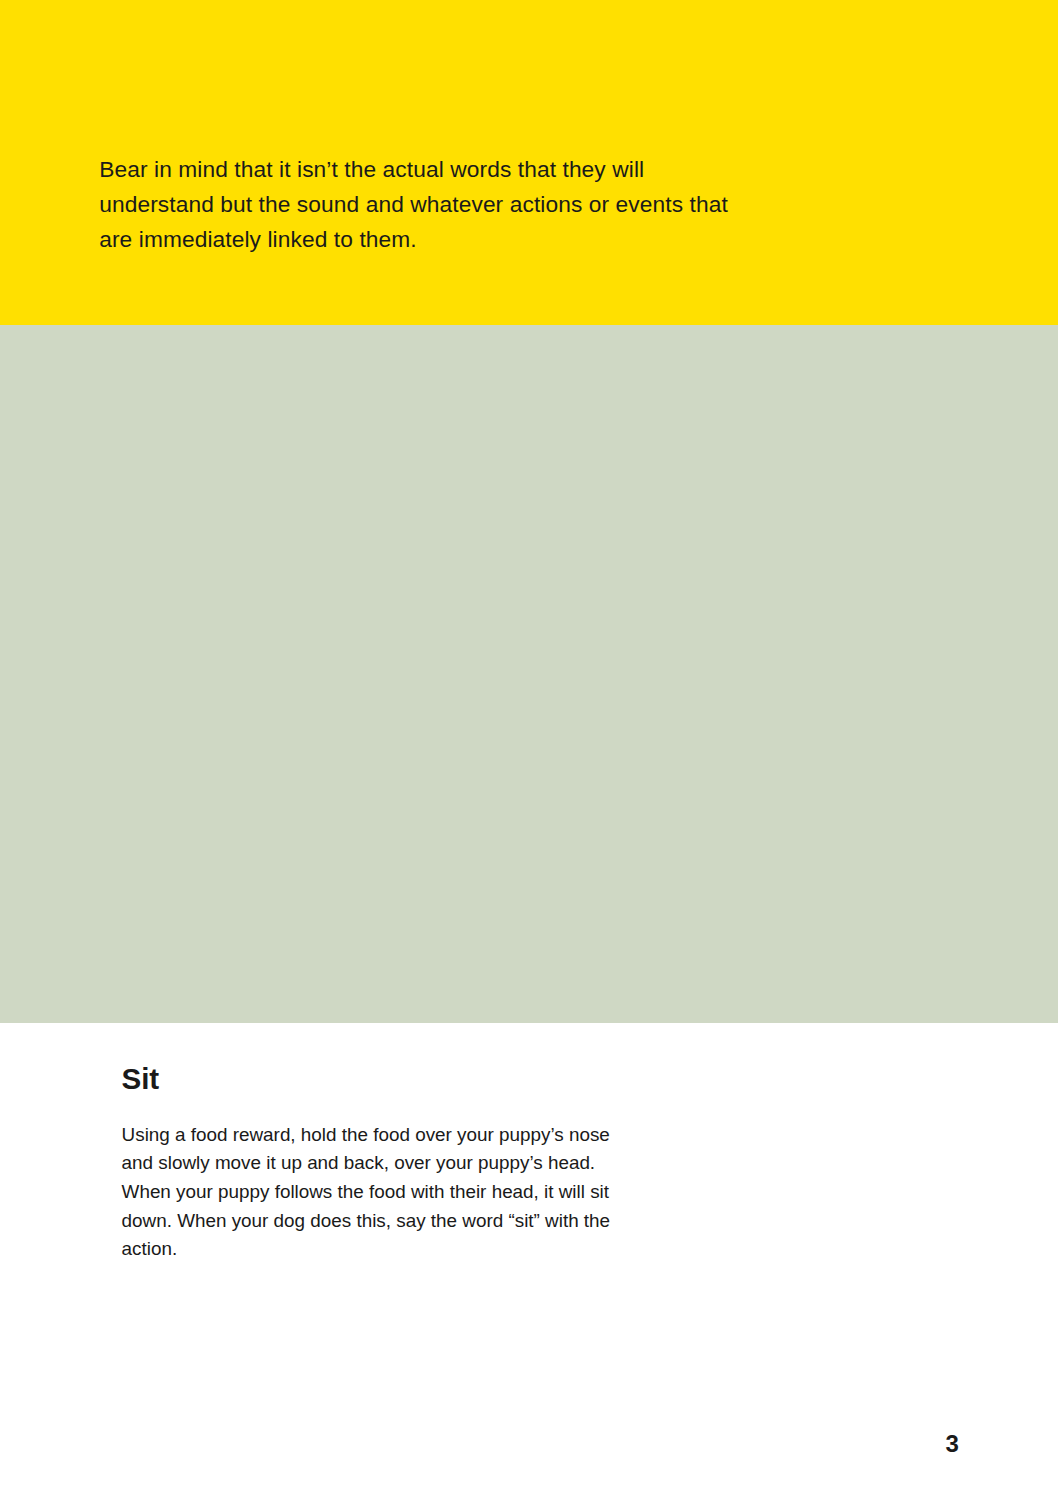Bear in mind that it isn’t the actual words that they will understand but the sound and whatever actions or events that are immediately linked to them.
Sit
Using a food reward, hold the food over your puppy’s nose and slowly move it up and back, over your puppy’s head. When your puppy follows the food with their head, it will sit down. When your dog does this, say the word “sit” with the action.
3